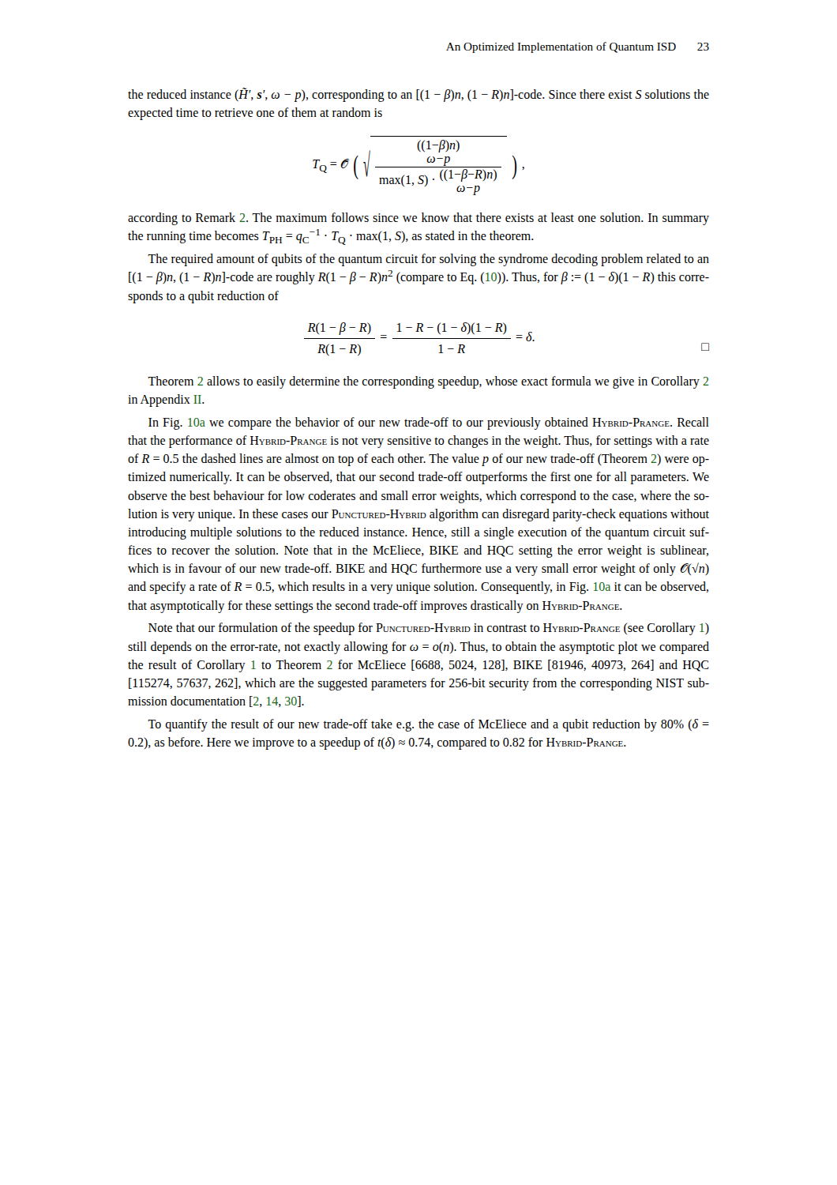An Optimized Implementation of Quantum ISD 23
the reduced instance (H̃′, s′, ω − p), corresponding to an [(1 − β)n, (1 − R)n]-code. Since there exist S solutions the expected time to retrieve one of them at random is
TQ = 𝒪̃ ( √ ((1−β)n) ω−p max(1, S) · ((1−β−R)n) ω−p ) ,
according to Remark 2. The maximum follows since we know that there exists at least one solution. In summary the running time becomes TPH = qC−1 · TQ · max(1, S), as stated in the theorem.
The required amount of qubits of the quantum circuit for solving the syndrome decoding problem related to an [(1 − β)n, (1 − R)n]-code are roughly R(1 − β − R)n2 (compare to Eq. (10)). Thus, for β := (1 − δ)(1 − R) this corresponds to a qubit reduction of
R(1 − β − R) R(1 − R) = 1 − R − (1 − δ)(1 − R) 1 − R = δ. □
Theorem 2 allows to easily determine the corresponding speedup, whose exact formula we give in Corollary 2 in Appendix II.
In Fig. 10a we compare the behavior of our new trade-off to our previously obtained Hybrid-Prange. Recall that the performance of Hybrid-Prange is not very sensitive to changes in the weight. Thus, for settings with a rate of R = 0.5 the dashed lines are almost on top of each other. The value p of our new trade-off (Theorem 2) were optimized numerically. It can be observed, that our second trade-off outperforms the first one for all parameters. We observe the best behaviour for low coderates and small error weights, which correspond to the case, where the solution is very unique. In these cases our Punctured-Hybrid algorithm can disregard parity-check equations without introducing multiple solutions to the reduced instance. Hence, still a single execution of the quantum circuit suffices to recover the solution. Note that in the McEliece, BIKE and HQC setting the error weight is sublinear, which is in favour of our new trade-off. BIKE and HQC furthermore use a very small error weight of only 𝒪(√n) and specify a rate of R = 0.5, which results in a very unique solution. Consequently, in Fig. 10a it can be observed, that asymptotically for these settings the second trade-off improves drastically on Hybrid-Prange.
Note that our formulation of the speedup for Punctured-Hybrid in contrast to Hybrid-Prange (see Corollary 1) still depends on the error-rate, not exactly allowing for ω = o(n). Thus, to obtain the asymptotic plot we compared the result of Corollary 1 to Theorem 2 for McEliece [6688, 5024, 128], BIKE [81946, 40973, 264] and HQC [115274, 57637, 262], which are the suggested parameters for 256-bit security from the corresponding NIST submission documentation [2, 14, 30].
To quantify the result of our new trade-off take e.g. the case of McEliece and a qubit reduction by 80% (δ = 0.2), as before. Here we improve to a speedup of t(δ) ≈ 0.74, compared to 0.82 for Hybrid-Prange.